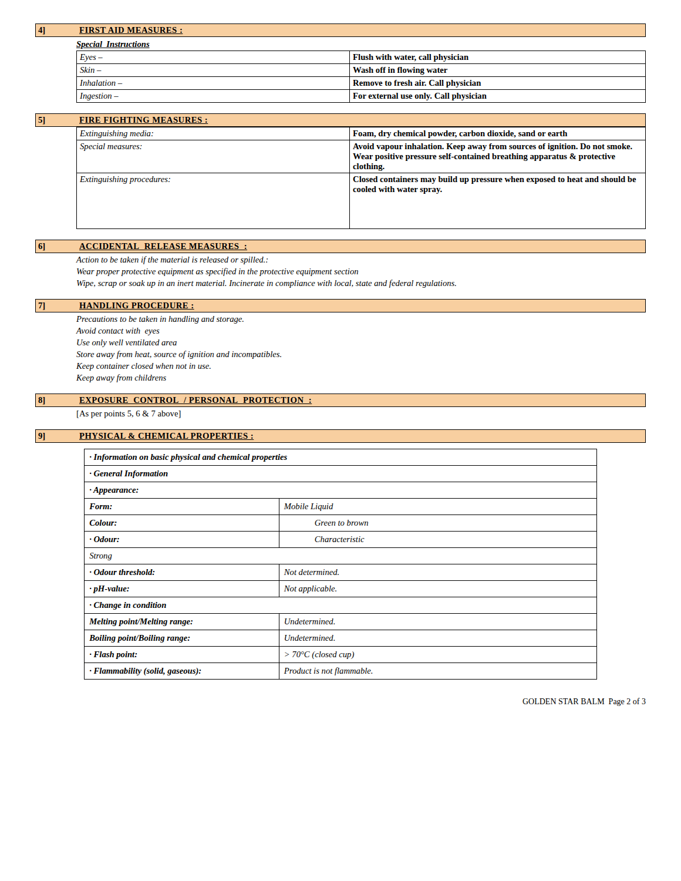4] FIRST AID MEASURES :
Special Instructions
| Eyes – | Flush with water, call physician |
| Skin – | Wash off in flowing water |
| Inhalation – | Remove to fresh air. Call physician |
| Ingestion – | For external use only. Call physician |
5] FIRE FIGHTING MEASURES :
| Extinguishing media: | Foam, dry chemical powder, carbon dioxide, sand or earth |
| Special measures: | Avoid vapour inhalation. Keep away from sources of ignition. Do not smoke. Wear positive pressure self-contained breathing apparatus & protective clothing. |
| Extinguishing procedures: | Closed containers may build up pressure when exposed to heat and should be cooled with water spray. |
6] ACCIDENTAL RELEASE MEASURES :
Action to be taken if the material is released or spilled.:
Wear proper protective equipment as specified in the protective equipment section
Wipe, scrap or soak up in an inert material. Incinerate in compliance with local, state and federal regulations.
7] HANDLING PROCEDURE :
Precautions to be taken in handling and storage.
Avoid contact with eyes
Use only well ventilated area
Store away from heat, source of ignition and incompatibles.
Keep container closed when not in use.
Keep away from childrens
8] EXPOSURE CONTROL / PERSONAL PROTECTION :
[As per points 5, 6 & 7 above]
9] PHYSICAL & CHEMICAL PROPERTIES :
| · Information on basic physical and chemical properties |
| · General Information |
| · Appearance: |
| Form: | Mobile Liquid |
| Colour: | Green to brown |
| · Odour: | Characteristic |
| Strong |
| · Odour threshold: | Not determined. |
| · pH-value: | Not applicable. |
| · Change in condition |
| Melting point/Melting range: | Undetermined. |
| Boiling point/Boiling range: | Undetermined. |
| · Flash point: | > 70°C (closed cup) |
| · Flammability (solid, gaseous): | Product is not flammable. |
GOLDEN STAR BALM Page 2 of 3